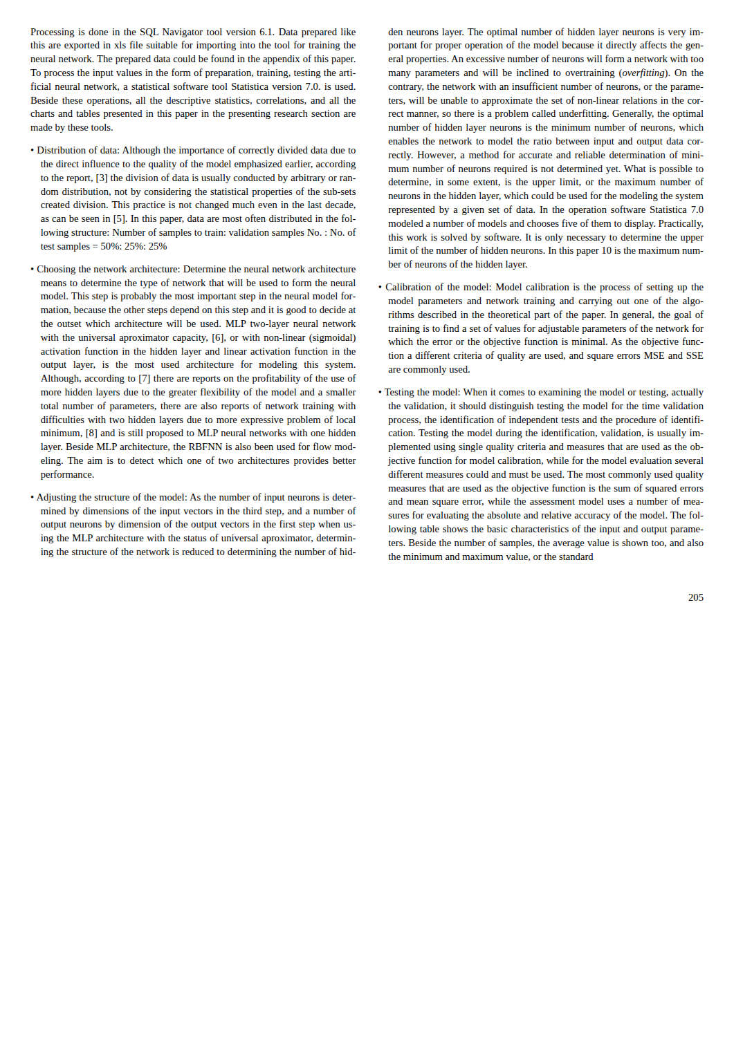Processing is done in the SQL Navigator tool version 6.1. Data prepared like this are exported in xls file suitable for importing into the tool for training the neural network. The prepared data could be found in the appendix of this paper. To process the input values in the form of preparation, training, testing the artificial neural network, a statistical software tool Statistica version 7.0. is used. Beside these operations, all the descriptive statistics, correlations, and all the charts and tables presented in this paper in the presenting research section are made by these tools.
Distribution of data: Although the importance of correctly divided data due to the direct influence to the quality of the model emphasized earlier, according to the report, [3] the division of data is usually conducted by arbitrary or random distribution, not by considering the statistical properties of the sub-sets created division. This practice is not changed much even in the last decade, as can be seen in [5]. In this paper, data are most often distributed in the following structure: Number of samples to train: validation samples No. : No. of test samples = 50%: 25%: 25%
Choosing the network architecture: Determine the neural network architecture means to determine the type of network that will be used to form the neural model. This step is probably the most important step in the neural model formation, because the other steps depend on this step and it is good to decide at the outset which architecture will be used. MLP two-layer neural network with the universal aproximator capacity, [6], or with non-linear (sigmoidal) activation function in the hidden layer and linear activation function in the output layer, is the most used architecture for modeling this system. Although, according to [7] there are reports on the profitability of the use of more hidden layers due to the greater flexibility of the model and a smaller total number of parameters, there are also reports of network training with difficulties with two hidden layers due to more expressive problem of local minimum, [8] and is still proposed to MLP neural networks with one hidden layer. Beside MLP architecture, the RBFNN is also been used for flow modeling. The aim is to detect which one of two architectures provides better performance.
Adjusting the structure of the model: As the number of input neurons is determined by dimensions of the input vectors in the third step, and a number of output neurons by dimension of the output vectors in the first step when using the MLP architecture with the status of universal aproximator, determining the structure of the network is reduced to determining the number of hidden neurons layer. The optimal number of hidden layer neurons is very important for proper operation of the model because it directly affects the general properties. An excessive number of neurons will form a network with too many parameters and will be inclined to overtraining (overfitting). On the contrary, the network with an insufficient number of neurons, or the parameters, will be unable to approximate the set of non-linear relations in the correct manner, so there is a problem called underfitting. Generally, the optimal number of hidden layer neurons is the minimum number of neurons, which enables the network to model the ratio between input and output data correctly. However, a method for accurate and reliable determination of minimum number of neurons required is not determined yet. What is possible to determine, in some extent, is the upper limit, or the maximum number of neurons in the hidden layer, which could be used for the modeling the system represented by a given set of data. In the operation software Statistica 7.0 modeled a number of models and chooses five of them to display. Practically, this work is solved by software. It is only necessary to determine the upper limit of the number of hidden neurons. In this paper 10 is the maximum number of neurons of the hidden layer.
Calibration of the model: Model calibration is the process of setting up the model parameters and network training and carrying out one of the algorithms described in the theoretical part of the paper. In general, the goal of training is to find a set of values for adjustable parameters of the network for which the error or the objective function is minimal. As the objective function a different criteria of quality are used, and square errors MSE and SSE are commonly used.
Testing the model: When it comes to examining the model or testing, actually the validation, it should distinguish testing the model for the time validation process, the identification of independent tests and the procedure of identification. Testing the model during the identification, validation, is usually implemented using single quality criteria and measures that are used as the objective function for model calibration, while for the model evaluation several different measures could and must be used. The most commonly used quality measures that are used as the objective function is the sum of squared errors and mean square error, while the assessment model uses a number of measures for evaluating the absolute and relative accuracy of the model. The following table shows the basic characteristics of the input and output parameters. Beside the number of samples, the average value is shown too, and also the minimum and maximum value, or the standard
205